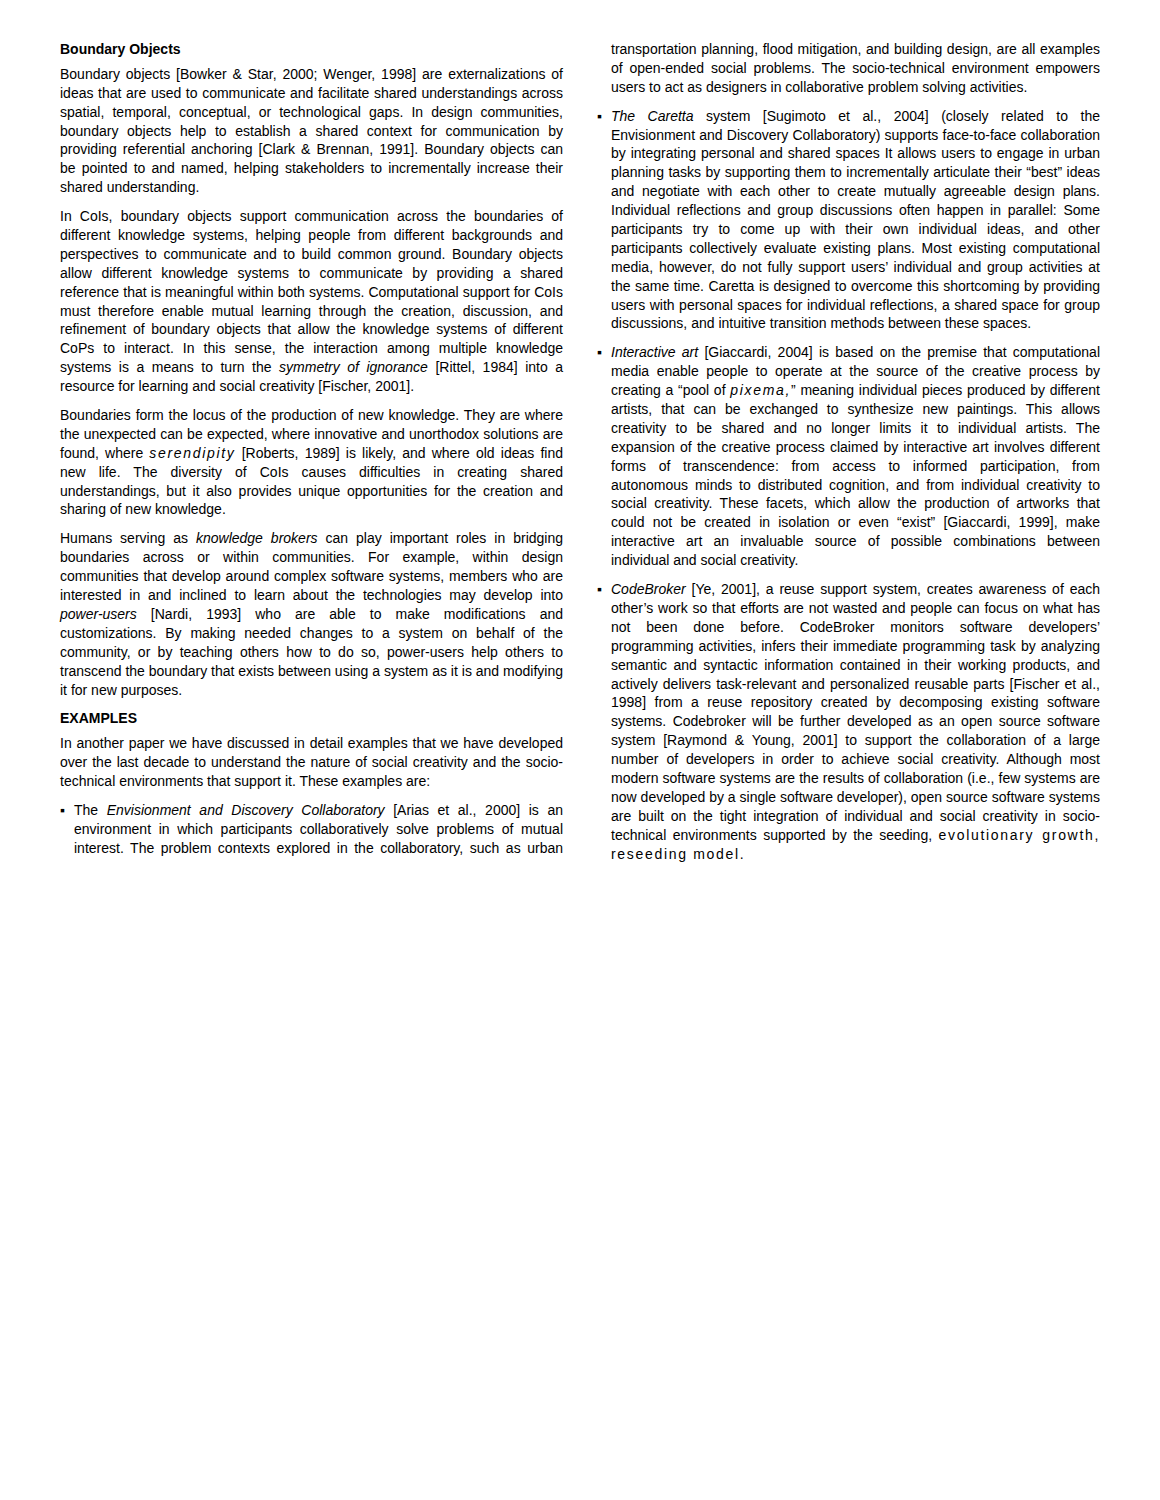Boundary Objects
Boundary objects [Bowker & Star, 2000; Wenger, 1998] are externalizations of ideas that are used to communicate and facilitate shared understandings across spatial, temporal, conceptual, or technological gaps. In design communities, boundary objects help to establish a shared context for communication by providing referential anchoring [Clark & Brennan, 1991]. Boundary objects can be pointed to and named, helping stakeholders to incrementally increase their shared understanding.
In CoIs, boundary objects support communication across the boundaries of different knowledge systems, helping people from different backgrounds and perspectives to communicate and to build common ground. Boundary objects allow different knowledge systems to communicate by providing a shared reference that is meaningful within both systems. Computational support for CoIs must therefore enable mutual learning through the creation, discussion, and refinement of boundary objects that allow the knowledge systems of different CoPs to interact. In this sense, the interaction among multiple knowledge systems is a means to turn the symmetry of ignorance [Rittel, 1984] into a resource for learning and social creativity [Fischer, 2001].
Boundaries form the locus of the production of new knowledge. They are where the unexpected can be expected, where innovative and unorthodox solutions are found, where serendipity [Roberts, 1989] is likely, and where old ideas find new life. The diversity of CoIs causes difficulties in creating shared understandings, but it also provides unique opportunities for the creation and sharing of new knowledge.
Humans serving as knowledge brokers can play important roles in bridging boundaries across or within communities. For example, within design communities that develop around complex software systems, members who are interested in and inclined to learn about the technologies may develop into power-users [Nardi, 1993] who are able to make modifications and customizations. By making needed changes to a system on behalf of the community, or by teaching others how to do so, power-users help others to transcend the boundary that exists between using a system as it is and modifying it for new purposes.
EXAMPLES
In another paper we have discussed in detail examples that we have developed over the last decade to understand the nature of social creativity and the socio-technical environments that support it. These examples are:
The Envisionment and Discovery Collaboratory [Arias et al., 2000] is an environment in which participants collaboratively solve problems of mutual interest. The problem contexts explored in the collaboratory, such as urban transportation planning, flood mitigation, and building design, are all examples of open-ended social problems. The socio-technical environment empowers users to act as designers in collaborative problem solving activities.
The Caretta system [Sugimoto et al., 2004] (closely related to the Envisionment and Discovery Collaboratory) supports face-to-face collaboration by integrating personal and shared spaces It allows users to engage in urban planning tasks by supporting them to incrementally articulate their “best” ideas and negotiate with each other to create mutually agreeable design plans. Individual reflections and group discussions often happen in parallel: Some participants try to come up with their own individual ideas, and other participants collectively evaluate existing plans. Most existing computational media, however, do not fully support users’ individual and group activities at the same time. Caretta is designed to overcome this shortcoming by providing users with personal spaces for individual reflections, a shared space for group discussions, and intuitive transition methods between these spaces.
Interactive art [Giaccardi, 2004] is based on the premise that computational media enable people to operate at the source of the creative process by creating a “pool of pixema,” meaning individual pieces produced by different artists, that can be exchanged to synthesize new paintings. This allows creativity to be shared and no longer limits it to individual artists. The expansion of the creative process claimed by interactive art involves different forms of transcendence: from access to informed participation, from autonomous minds to distributed cognition, and from individual creativity to social creativity. These facets, which allow the production of artworks that could not be created in isolation or even “exist” [Giaccardi, 1999], make interactive art an invaluable source of possible combinations between individual and social creativity.
CodeBroker [Ye, 2001], a reuse support system, creates awareness of each other’s work so that efforts are not wasted and people can focus on what has not been done before. CodeBroker monitors software developers’ programming activities, infers their immediate programming task by analyzing semantic and syntactic information contained in their working products, and actively delivers task-relevant and personalized reusable parts [Fischer et al., 1998] from a reuse repository created by decomposing existing software systems. Codebroker will be further developed as an open source software system [Raymond & Young, 2001] to support the collaboration of a large number of developers in order to achieve social creativity. Although most modern software systems are the results of collaboration (i.e., few systems are now developed by a single software developer), open source software systems are built on the tight integration of individual and social creativity in socio-technical environments supported by the seeding, evolutionary growth, reseeding model.